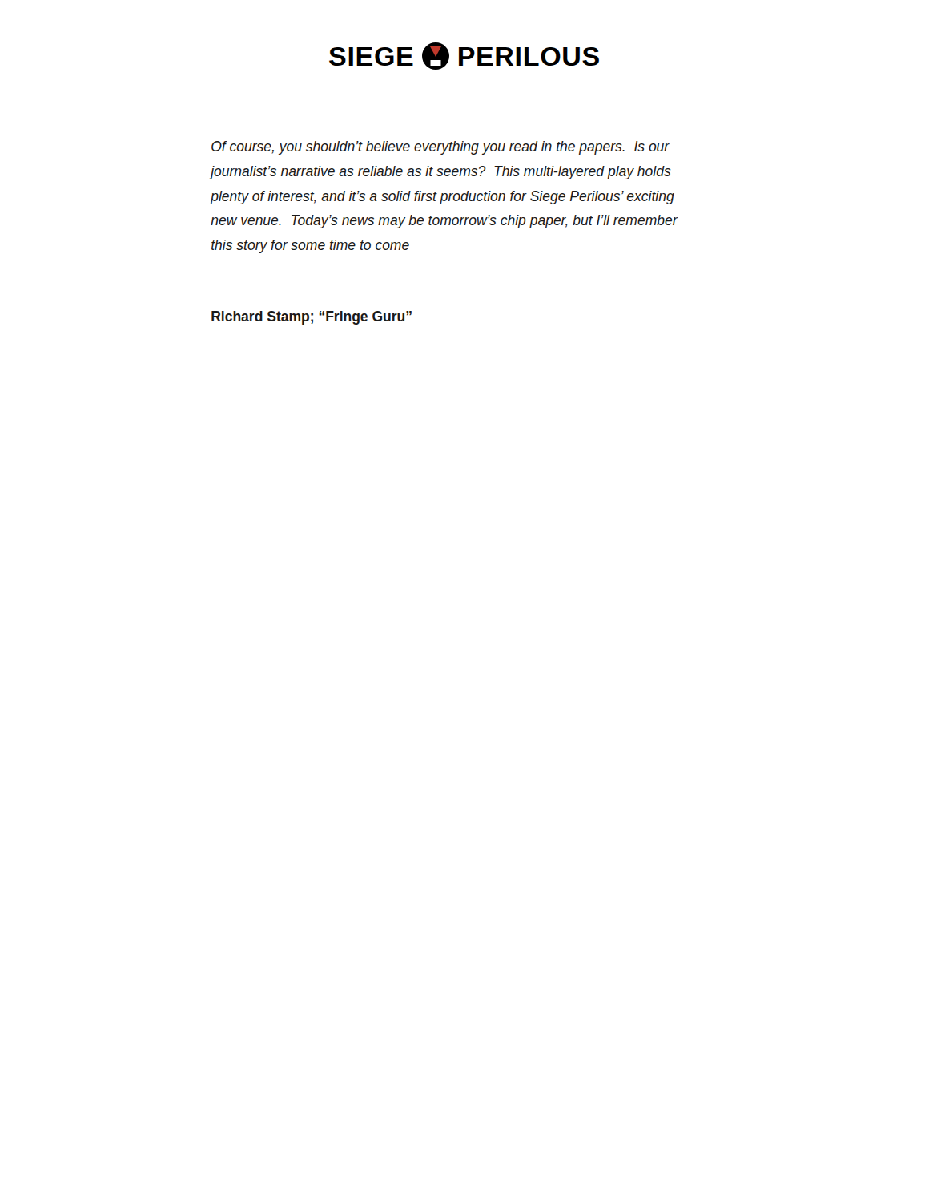Siege Perilous
Of course, you shouldn’t believe everything you read in the papers. Is our journalist’s narrative as reliable as it seems? This multi-layered play holds plenty of interest, and it’s a solid first production for Siege Perilous’ exciting new venue. Today’s news may be tomorrow’s chip paper, but I’ll remember this story for some time to come
Richard Stamp; “Fringe Guru”